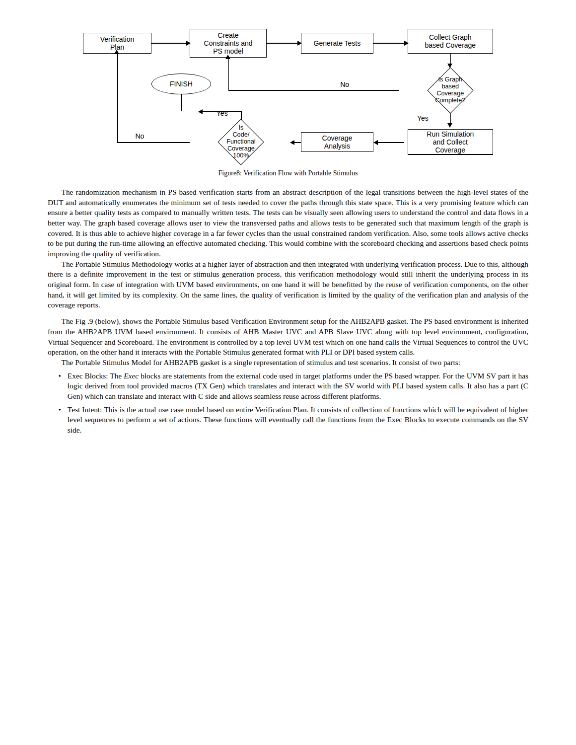Verification
Plan
Create
Constraints and
PS model
Generate Tests
Collect Graph
based Coverage
Is Graph
based
Coverage
Complete?
No
Yes
Run Simulation
and Collect
Coverage
Coverage
Analysis
Is
Code/
Functional
Coverage
100%
Yes
FINISH
No
Figure8: Verification Flow with Portable Stimulus
The randomization mechanism in PS based verification starts from an abstract description of the legal transitions between the high-level states of the DUT and automatically enumerates the minimum set of tests needed to cover the paths through this state space. This is a very promising feature which can ensure a better quality tests as compared to manually written tests. The tests can be visually seen allowing users to understand the control and data flows in a better way. The graph based coverage allows user to view the transversed paths and allows tests to be generated such that maximum length of the graph is covered. It is thus able to achieve higher coverage in a far fewer cycles than the usual constrained random verification. Also, some tools allows active checks to be put during the run-time allowing an effective automated checking. This would combine with the scoreboard checking and assertions based check points improving the quality of verification.
The Portable Stimulus Methodology works at a higher layer of abstraction and then integrated with underlying verification process. Due to this, although there is a definite improvement in the test or stimulus generation process, this verification methodology would still inherit the underlying process in its original form. In case of integration with UVM based environments, on one hand it will be benefitted by the reuse of verification components, on the other hand, it will get limited by its complexity. On the same lines, the quality of verification is limited by the quality of the verification plan and analysis of the coverage reports.
The Fig .9 (below), shows the Portable Stimulus based Verification Environment setup for the AHB2APB gasket. The PS based environment is inherited from the AHB2APB UVM based environment. It consists of AHB Master UVC and APB Slave UVC along with top level environment, configuration, Virtual Sequencer and Scoreboard. The environment is controlled by a top level UVM test which on one hand calls the Virtual Sequences to control the UVC operation, on the other hand it interacts with the Portable Stimulus generated format with PLI or DPI based system calls.
The Portable Stimulus Model for AHB2APB gasket is a single representation of stimulus and test scenarios. It consist of two parts:
Exec Blocks: The Exec blocks are statements from the external code used in target platforms under the PS based wrapper. For the UVM SV part it has logic derived from tool provided macros (TX Gen) which translates and interact with the SV world with PLI based system calls. It also has a part (C Gen) which can translate and interact with C side and allows seamless reuse across different platforms.
Test Intent: This is the actual use case model based on entire Verification Plan. It consists of collection of functions which will be equivalent of higher level sequences to perform a set of actions. These functions will eventually call the functions from the Exec Blocks to execute commands on the SV side.